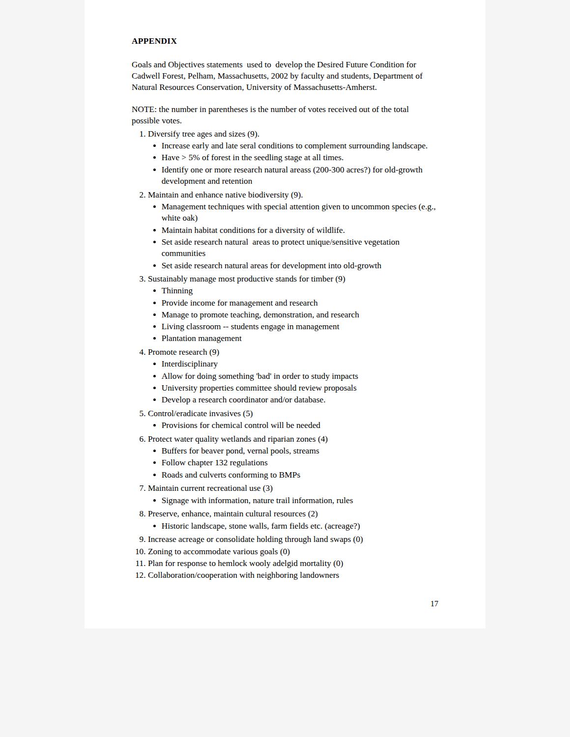APPENDIX
Goals and Objectives statements used to develop the Desired Future Condition for Cadwell Forest, Pelham, Massachusetts, 2002 by faculty and students, Department of Natural Resources Conservation, University of Massachusetts-Amherst.
NOTE: the number in parentheses is the number of votes received out of the total possible votes.
Diversify tree ages and sizes (9).
Increase early and late seral conditions to complement surrounding landscape.
Have > 5% of forest in the seedling stage at all times.
Identify one or more research natural areass (200-300 acres?) for old-growth development and retention
Maintain and enhance native biodiversity (9).
Management techniques with special attention given to uncommon species (e.g., white oak)
Maintain habitat conditions for a diversity of wildlife.
Set aside research natural areas to protect unique/sensitive vegetation communities
Set aside research natural areas for development into old-growth
Sustainably manage most productive stands for timber (9)
Thinning
Provide income for management and research
Manage to promote teaching, demonstration, and research
Living classroom -- students engage in management
Plantation management
Promote research (9)
Interdisciplinary
Allow for doing something 'bad' in order to study impacts
University properties committee should review proposals
Develop a research coordinator and/or database.
Control/eradicate invasives (5)
Provisions for chemical control will be needed
Protect water quality wetlands and riparian zones (4)
Buffers for beaver pond, vernal pools, streams
Follow chapter 132 regulations
Roads and culverts conforming to BMPs
Maintain current recreational use (3)
Signage with information, nature trail information, rules
Preserve, enhance, maintain cultural resources (2)
Historic landscape, stone walls, farm fields etc. (acreage?)
Increase acreage or consolidate holding through land swaps (0)
Zoning to accommodate various goals (0)
Plan for response to hemlock wooly adelgid mortality (0)
Collaboration/cooperation with neighboring landowners
17